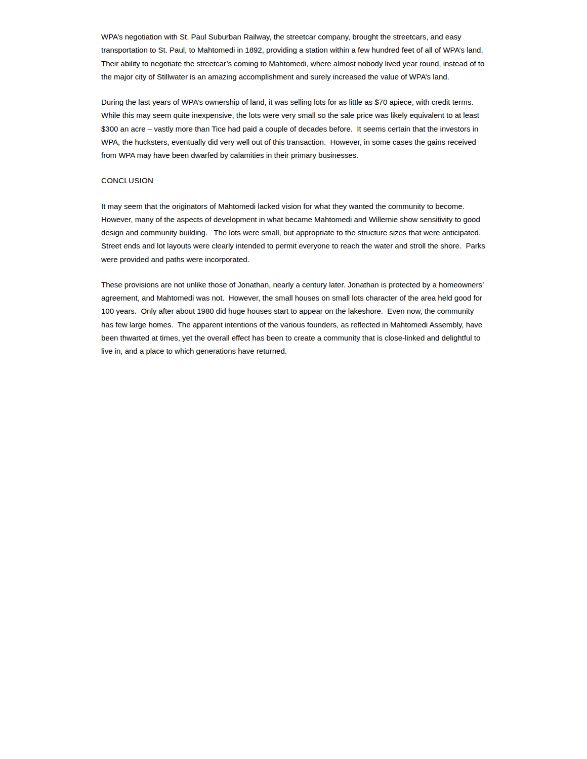WPA’s negotiation with St. Paul Suburban Railway, the streetcar company, brought the streetcars, and easy transportation to St. Paul, to Mahtomedi in 1892, providing a station within a few hundred feet of all of WPA’s land. Their ability to negotiate the streetcar’s coming to Mahtomedi, where almost nobody lived year round, instead of to the major city of Stillwater is an amazing accomplishment and surely increased the value of WPA’s land.
During the last years of WPA’s ownership of land, it was selling lots for as little as $70 apiece, with credit terms. While this may seem quite inexpensive, the lots were very small so the sale price was likely equivalent to at least $300 an acre – vastly more than Tice had paid a couple of decades before. It seems certain that the investors in WPA, the hucksters, eventually did very well out of this transaction. However, in some cases the gains received from WPA may have been dwarfed by calamities in their primary businesses.
CONCLUSION
It may seem that the originators of Mahtomedi lacked vision for what they wanted the community to become. However, many of the aspects of development in what became Mahtomedi and Willernie show sensitivity to good design and community building. The lots were small, but appropriate to the structure sizes that were anticipated. Street ends and lot layouts were clearly intended to permit everyone to reach the water and stroll the shore. Parks were provided and paths were incorporated.
These provisions are not unlike those of Jonathan, nearly a century later. Jonathan is protected by a homeowners’ agreement, and Mahtomedi was not. However, the small houses on small lots character of the area held good for 100 years. Only after about 1980 did huge houses start to appear on the lakeshore. Even now, the community has few large homes. The apparent intentions of the various founders, as reflected in Mahtomedi Assembly, have been thwarted at times, yet the overall effect has been to create a community that is close-linked and delightful to live in, and a place to which generations have returned.